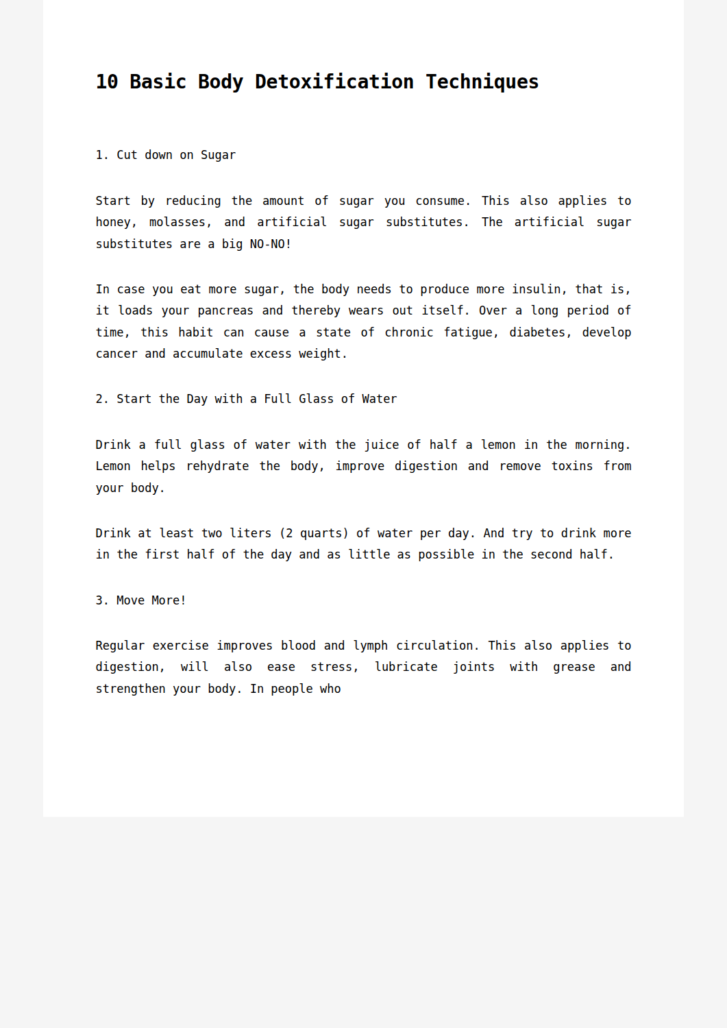10 Basic Body Detoxification Techniques
1. Cut down on Sugar
Start by reducing the amount of sugar you consume. This also applies to honey, molasses, and artificial sugar substitutes. The artificial sugar substitutes are a big NO-NO!
In case you eat more sugar, the body needs to produce more insulin, that is, it loads your pancreas and thereby wears out itself. Over a long period of time, this habit can cause a state of chronic fatigue, diabetes, develop cancer and accumulate excess weight.
2. Start the Day with a Full Glass of Water
Drink a full glass of water with the juice of half a lemon in the morning. Lemon helps rehydrate the body, improve digestion and remove toxins from your body.
Drink at least two liters (2 quarts) of water per day. And try to drink more in the first half of the day and as little as possible in the second half.
3. Move More!
Regular exercise improves blood and lymph circulation. This also applies to digestion, will also ease stress, lubricate joints with grease and strengthen your body. In people who